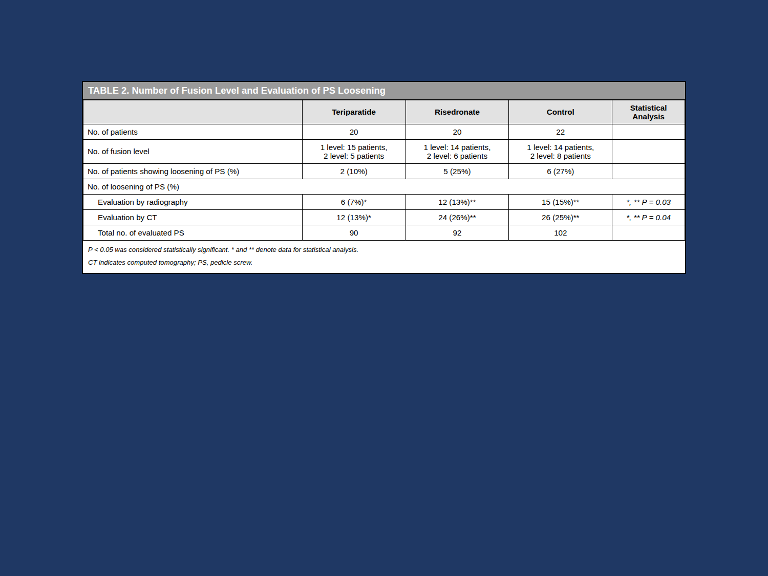TABLE 2. Number of Fusion Level and Evaluation of PS Loosening
| | Teriparatide | Risedronate | Control | Statistical Analysis |
| --- | --- | --- | --- | --- |
| No. of patients | 20 | 20 | 22 | |
| No. of fusion level | 1 level: 15 patients, 2 level: 5 patients | 1 level: 14 patients, 2 level: 6 patients | 1 level: 14 patients, 2 level: 8 patients | |
| No. of patients showing loosening of PS (%) | 2 (10%) | 5 (25%) | 6 (27%) | |
| No. of loosening of PS (%) |
| Evaluation by radiography | 6 (7%)* | 12 (13%)** | 15 (15%)** | *, ** P = 0.03 |
| Evaluation by CT | 12 (13%)* | 24 (26%)** | 26 (25%)** | *, ** P = 0.04 |
| Total no. of evaluated PS | 90 | 92 | 102 | |
P < 0.05 was considered statistically significant. * and ** denote data for statistical analysis.
CT indicates computed tomography; PS, pedicle screw.